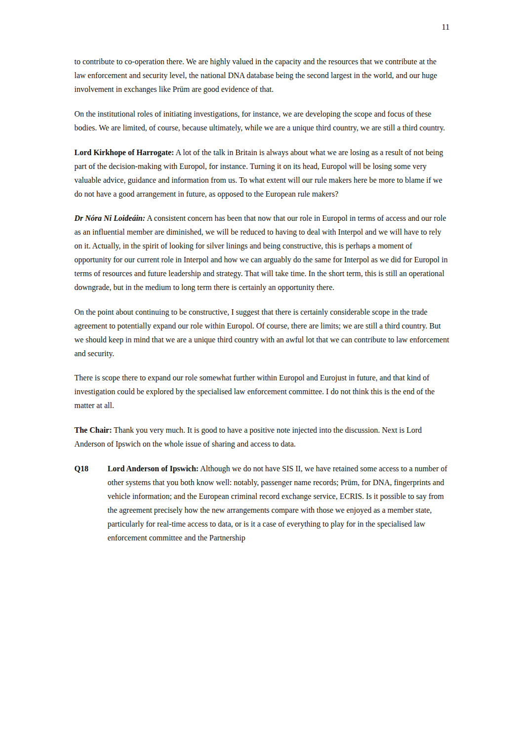11
to contribute to co-operation there. We are highly valued in the capacity and the resources that we contribute at the law enforcement and security level, the national DNA database being the second largest in the world, and our huge involvement in exchanges like Prüm are good evidence of that.
On the institutional roles of initiating investigations, for instance, we are developing the scope and focus of these bodies. We are limited, of course, because ultimately, while we are a unique third country, we are still a third country.
Lord Kirkhope of Harrogate: A lot of the talk in Britain is always about what we are losing as a result of not being part of the decision-making with Europol, for instance. Turning it on its head, Europol will be losing some very valuable advice, guidance and information from us. To what extent will our rule makers here be more to blame if we do not have a good arrangement in future, as opposed to the European rule makers?
Dr Nóra Ni Loideáin: A consistent concern has been that now that our role in Europol in terms of access and our role as an influential member are diminished, we will be reduced to having to deal with Interpol and we will have to rely on it. Actually, in the spirit of looking for silver linings and being constructive, this is perhaps a moment of opportunity for our current role in Interpol and how we can arguably do the same for Interpol as we did for Europol in terms of resources and future leadership and strategy. That will take time. In the short term, this is still an operational downgrade, but in the medium to long term there is certainly an opportunity there.
On the point about continuing to be constructive, I suggest that there is certainly considerable scope in the trade agreement to potentially expand our role within Europol. Of course, there are limits; we are still a third country. But we should keep in mind that we are a unique third country with an awful lot that we can contribute to law enforcement and security.
There is scope there to expand our role somewhat further within Europol and Eurojust in future, and that kind of investigation could be explored by the specialised law enforcement committee. I do not think this is the end of the matter at all.
The Chair: Thank you very much. It is good to have a positive note injected into the discussion. Next is Lord Anderson of Ipswich on the whole issue of sharing and access to data.
Q18
Lord Anderson of Ipswich: Although we do not have SIS II, we have retained some access to a number of other systems that you both know well: notably, passenger name records; Prüm, for DNA, fingerprints and vehicle information; and the European criminal record exchange service, ECRIS. Is it possible to say from the agreement precisely how the new arrangements compare with those we enjoyed as a member state, particularly for real-time access to data, or is it a case of everything to play for in the specialised law enforcement committee and the Partnership